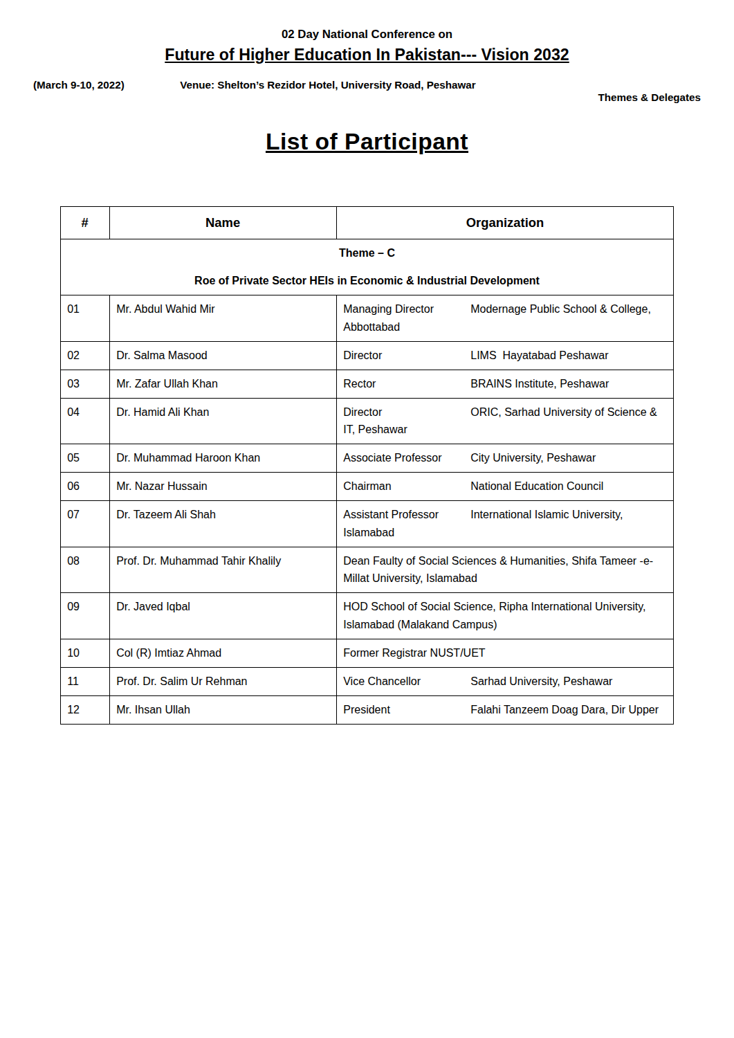02 Day National Conference on
Future of Higher Education In Pakistan--- Vision 2032
(March 9-10, 2022) Venue: Shelton’s Rezidor Hotel, University Road, Peshawar
Themes & Delegates
List of Participant
| # | Name | Organization |
| --- | --- | --- |
| Theme – C |
| Roe of Private Sector HEIs in Economic & Industrial Development |
| 01 | Mr. Abdul Wahid Mir | Managing Director Modernage Public School & College, Abbottabad |
| 02 | Dr. Salma Masood | Director LIMS Hayatabad Peshawar |
| 03 | Mr. Zafar Ullah Khan | Rector BRAINS Institute, Peshawar |
| 04 | Dr. Hamid Ali Khan | Director ORIC, Sarhad University of Science & IT, Peshawar |
| 05 | Dr. Muhammad Haroon Khan | Associate Professor City University, Peshawar |
| 06 | Mr. Nazar Hussain | Chairman National Education Council |
| 07 | Dr. Tazeem Ali Shah | Assistant Professor International Islamic University, Islamabad |
| 08 | Prof. Dr. Muhammad Tahir Khalily | Dean Faulty of Social Sciences & Humanities, Shifa Tameer -e- Millat University, Islamabad |
| 09 | Dr. Javed Iqbal | HOD School of Social Science, Ripha International University, Islamabad (Malakand Campus) |
| 10 | Col (R) Imtiaz Ahmad | Former Registrar NUST/UET |
| 11 | Prof. Dr. Salim Ur Rehman | Vice Chancellor Sarhad University, Peshawar |
| 12 | Mr. Ihsan Ullah | President Falahi Tanzeem Doag Dara, Dir Upper |